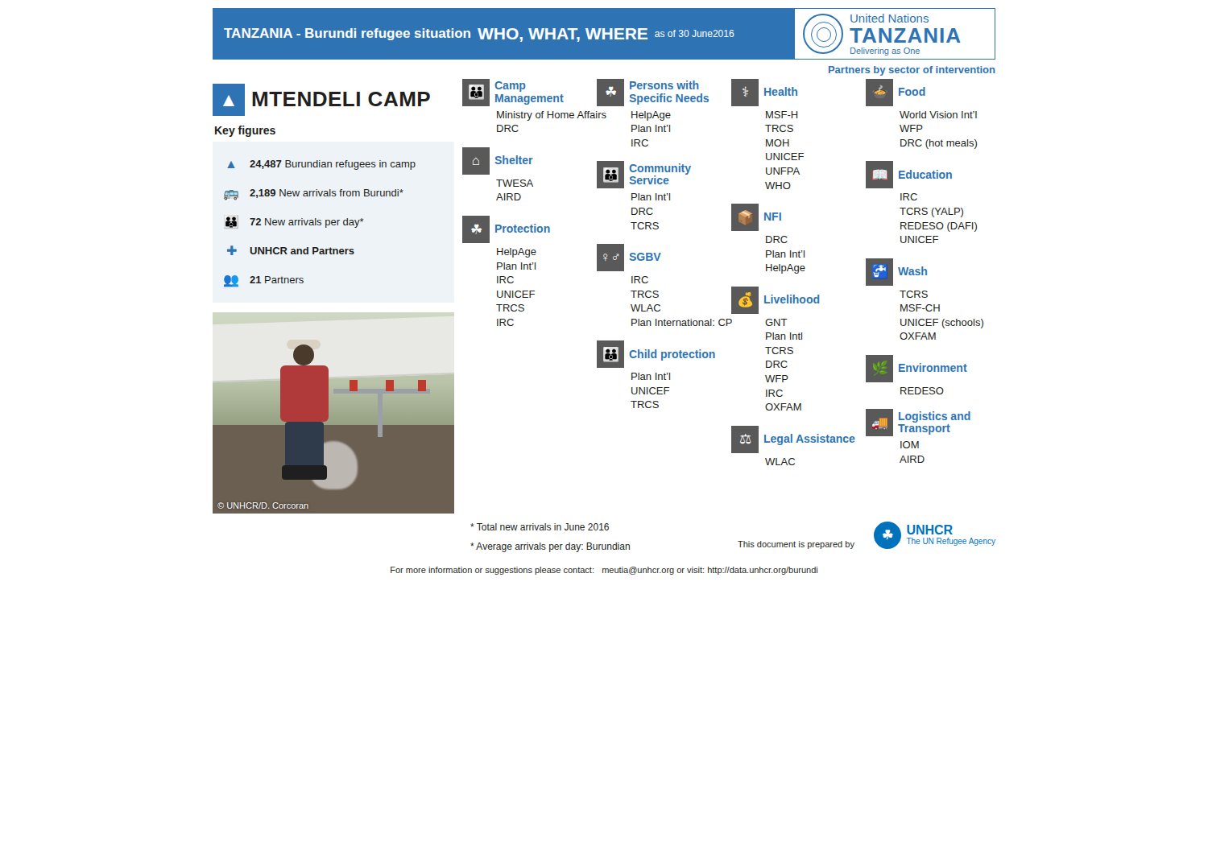TANZANIA - Burundi refugee situation WHO, WHAT, WHERE as of 30 June2016
United Nations
TANZANIA
Delivering as One
Partners by sector of intervention
▲
MTENDELI CAMP
Key figures
▲
24,487 Burundian refugees in camp
🚌
2,189 New arrivals from Burundi*
👪
72 New arrivals per day*
✚
UNHCR and Partners
👥
21 Partners
© UNHCR/D. Corcoran
👪
Camp
Management
Ministry of Home Affairs
DRC
⌂
Shelter
TWESA
AIRD
☘
Protection
HelpAge
Plan Int’l
IRC
UNICEF
TRCS
IRC
☘
Persons with
Specific Needs
HelpAge
Plan Int’l
IRC
👪
Community Service
Plan Int’l
DRC
TCRS
♀♂
SGBV
IRC
TRCS
WLAC
Plan International: CP
👪
Child protection
Plan Int’l
UNICEF
TRCS
⚕
Health
MSF-H
TRCS
MOH
UNICEF
UNFPA
WHO
📦
NFI
DRC
Plan Int’l
HelpAge
💰
Livelihood
GNT
Plan Intl
TCRS
DRC
WFP
IRC
OXFAM
⚖
Legal Assistance
WLAC
🍲
Food
World Vision Int’l
WFP
DRC (hot meals)
📖
Education
IRC
TCRS (YALP)
REDESO (DAFI)
UNICEF
🚰
Wash
TCRS
MSF-CH
UNICEF (schools)
OXFAM
🌿
Environment
REDESO
🚚
Logistics and
Transport
IOM
AIRD
* Total new arrivals in June 2016
* Average arrivals per day: Burundian
This document is prepared by
☘
UNHCR
The UN Refugee Agency
For more information or suggestions please contact: meutia@unhcr.org or visit: http://data.unhcr.org/burundi